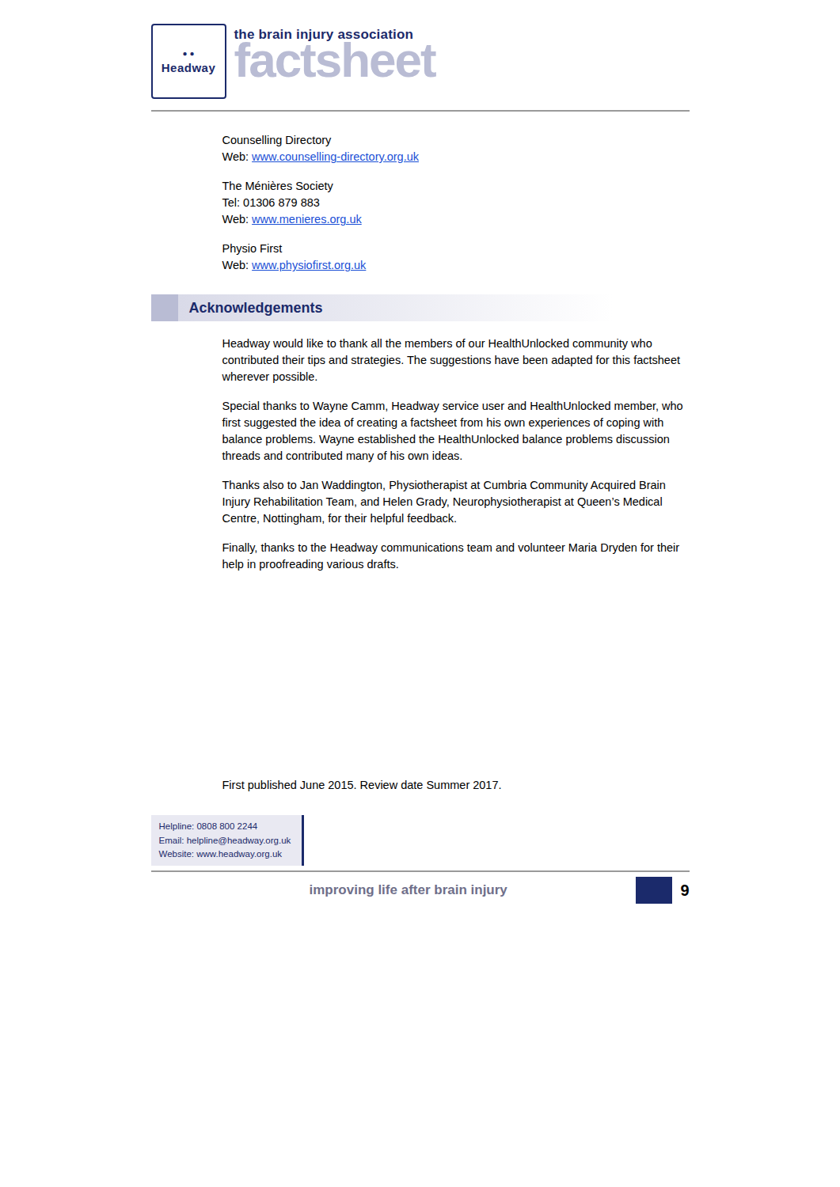● ●
Headway
the brain injury association
factsheet
Counselling Directory
Web: www.counselling-directory.org.uk
The Ménières Society
Tel: 01306 879 883
Web: www.menieres.org.uk
Physio First
Web: www.physiofirst.org.uk
Acknowledgements
Headway would like to thank all the members of our HealthUnlocked community who contributed their tips and strategies. The suggestions have been adapted for this factsheet wherever possible.
Special thanks to Wayne Camm, Headway service user and HealthUnlocked member, who first suggested the idea of creating a factsheet from his own experiences of coping with balance problems. Wayne established the HealthUnlocked balance problems discussion threads and contributed many of his own ideas.
Thanks also to Jan Waddington, Physiotherapist at Cumbria Community Acquired Brain Injury Rehabilitation Team, and Helen Grady, Neurophysiotherapist at Queen’s Medical Centre, Nottingham, for their helpful feedback.
Finally, thanks to the Headway communications team and volunteer Maria Dryden for their help in proofreading various drafts.
First published June 2015. Review date Summer 2017.
Helpline: 0808 800 2244
Email: helpline@headway.org.uk
Website: www.headway.org.uk
improving life after brain injury
9